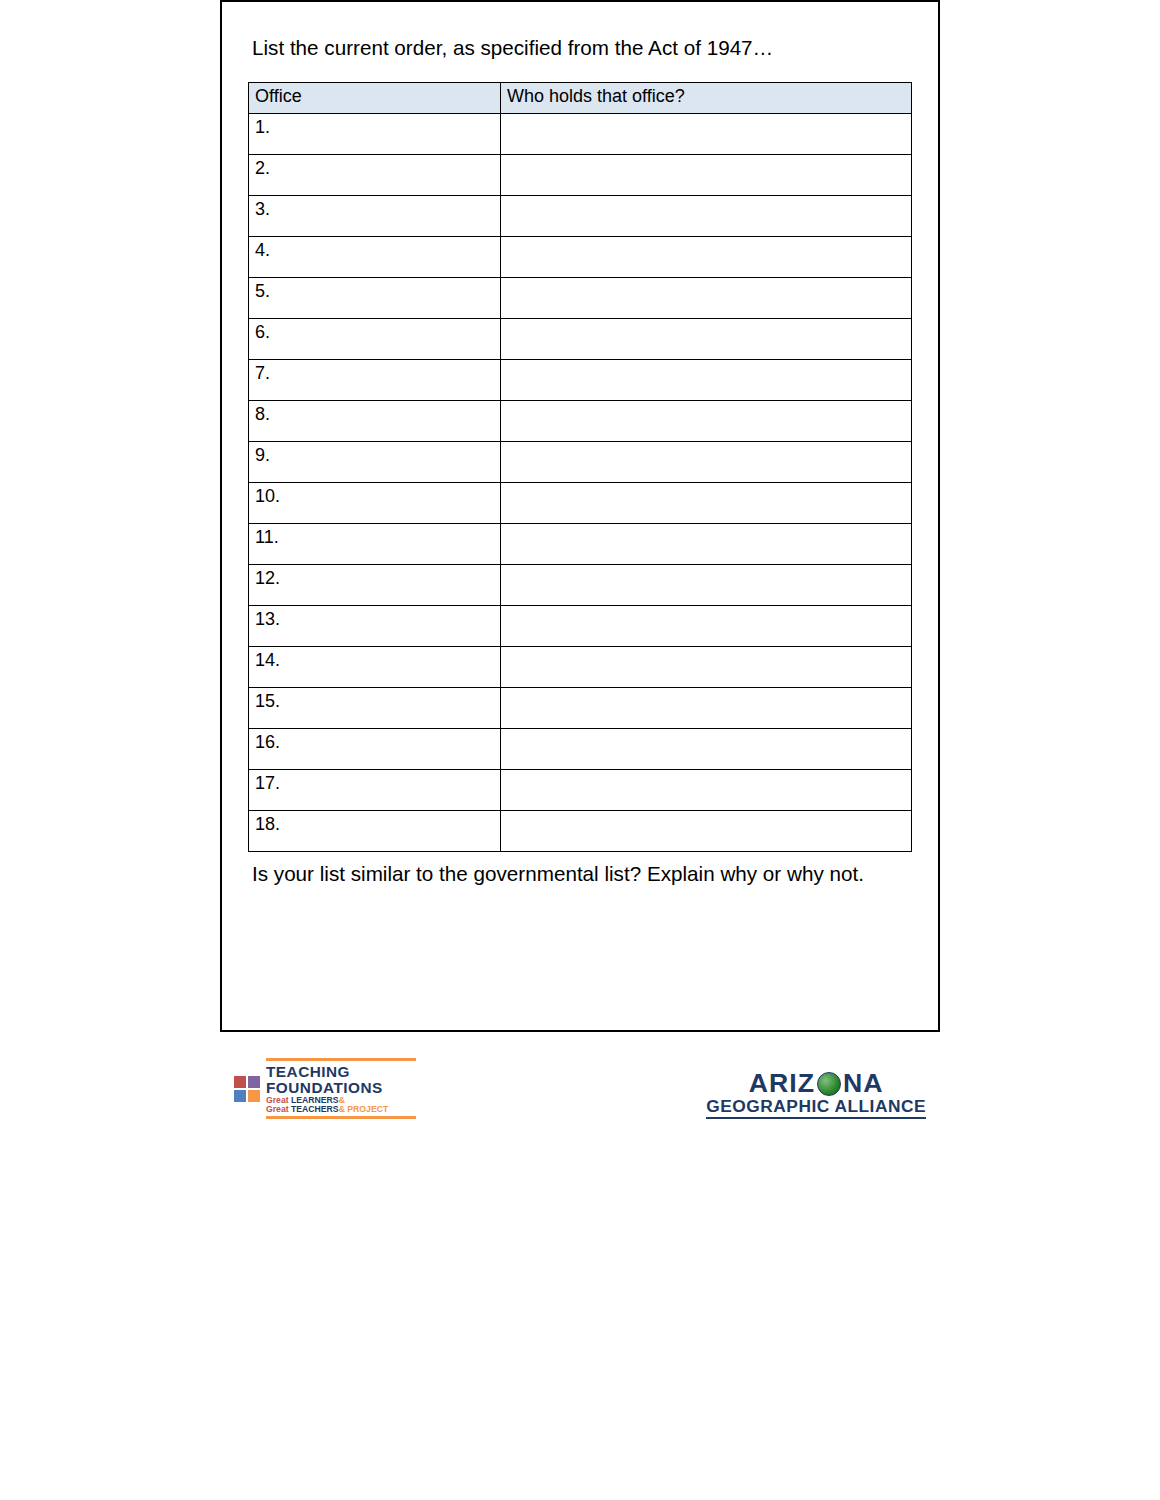List the current order, as specified from the Act of 1947…
| Office | Who holds that office? |
| --- | --- |
| 1. | |
| 2. | |
| 3. | |
| 4. | |
| 5. | |
| 6. | |
| 7. | |
| 8. | |
| 9. | |
| 10. | |
| 11. | |
| 12. | |
| 13. | |
| 14. | |
| 15. | |
| 16. | |
| 17. | |
| 18. | |
Is your list similar to the governmental list? Explain why or why not.
TEACHING
FOUNDATIONS
Great LEARNERS&
Great TEACHERS& PROJECT
ARIZ NA
GEOGRAPHIC ALLIANCE